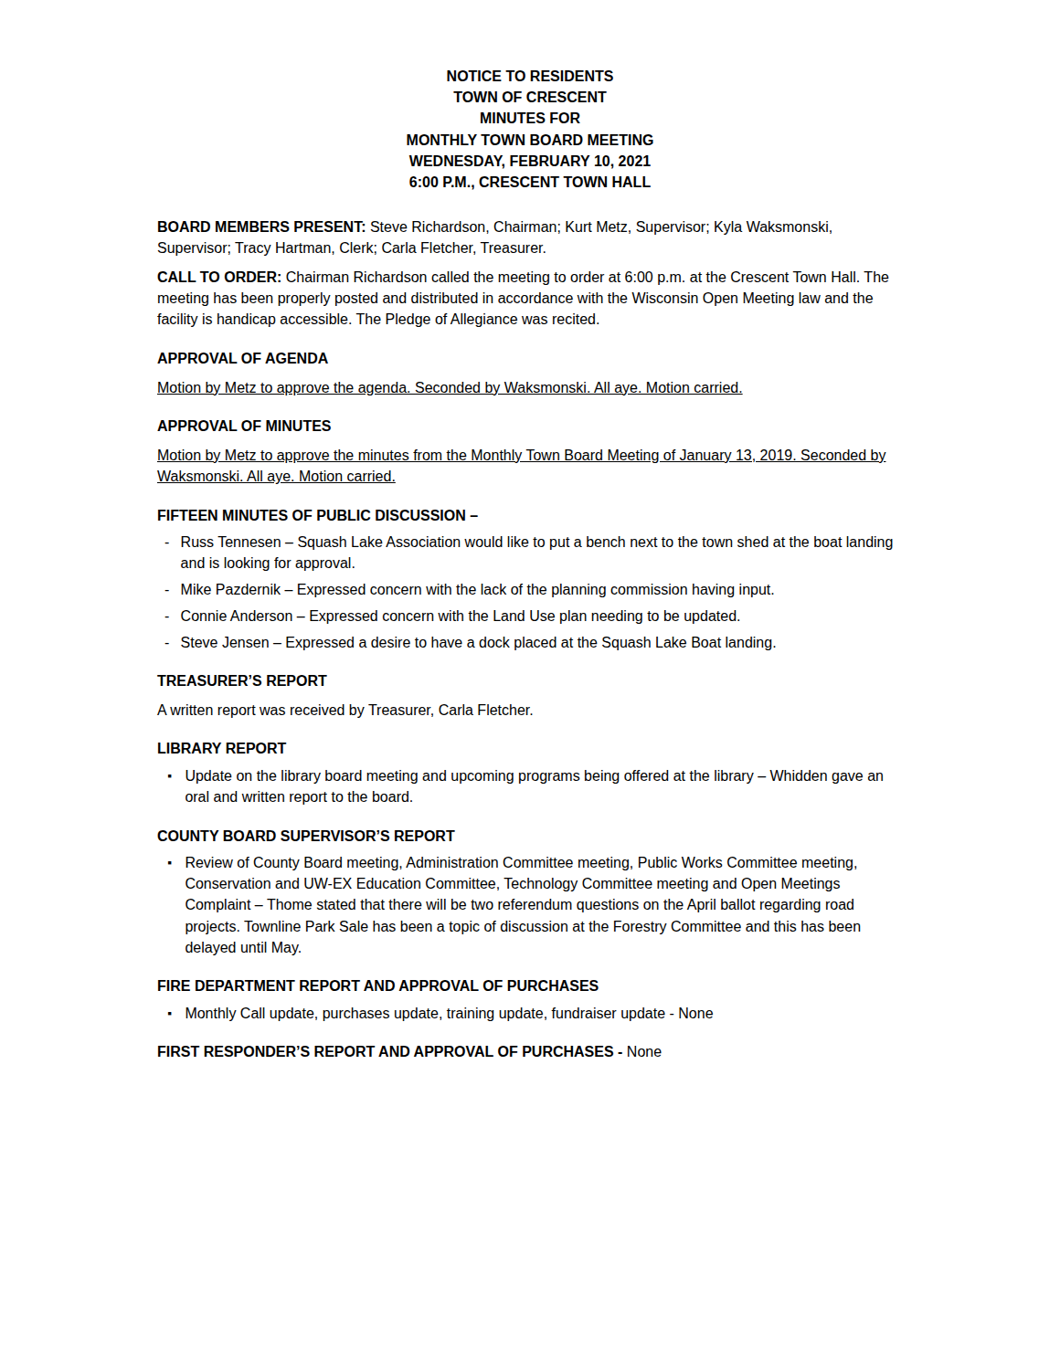Notice to Residents
Town of Crescent
Minutes for
Monthly Town Board Meeting
Wednesday, February 10, 2021
6:00 P.M., Crescent Town Hall
BOARD MEMBERS PRESENT: Steve Richardson, Chairman; Kurt Metz, Supervisor; Kyla Waksmonski, Supervisor; Tracy Hartman, Clerk; Carla Fletcher, Treasurer.
CALL TO ORDER: Chairman Richardson called the meeting to order at 6:00 p.m. at the Crescent Town Hall. The meeting has been properly posted and distributed in accordance with the Wisconsin Open Meeting law and the facility is handicap accessible. The Pledge of Allegiance was recited.
Approval of Agenda
Motion by Metz to approve the agenda. Seconded by Waksmonski. All aye. Motion carried.
Approval of Minutes
Motion by Metz to approve the minutes from the Monthly Town Board Meeting of January 13, 2019. Seconded by Waksmonski. All aye. Motion carried.
Fifteen Minutes of Public Discussion –
Russ Tennesen – Squash Lake Association would like to put a bench next to the town shed at the boat landing and is looking for approval.
Mike Pazdernik – Expressed concern with the lack of the planning commission having input.
Connie Anderson – Expressed concern with the Land Use plan needing to be updated.
Steve Jensen – Expressed a desire to have a dock placed at the Squash Lake Boat landing.
Treasurer’s Report
A written report was received by Treasurer, Carla Fletcher.
Library Report
Update on the library board meeting and upcoming programs being offered at the library – Whidden gave an oral and written report to the board.
County Board Supervisor’s Report
Review of County Board meeting, Administration Committee meeting, Public Works Committee meeting, Conservation and UW-EX Education Committee, Technology Committee meeting and Open Meetings Complaint – Thome stated that there will be two referendum questions on the April ballot regarding road projects. Townline Park Sale has been a topic of discussion at the Forestry Committee and this has been delayed until May.
Fire Department Report and Approval of Purchases
Monthly Call update, purchases update, training update, fundraiser update - None
First Responder’s Report and Approval of Purchases - None